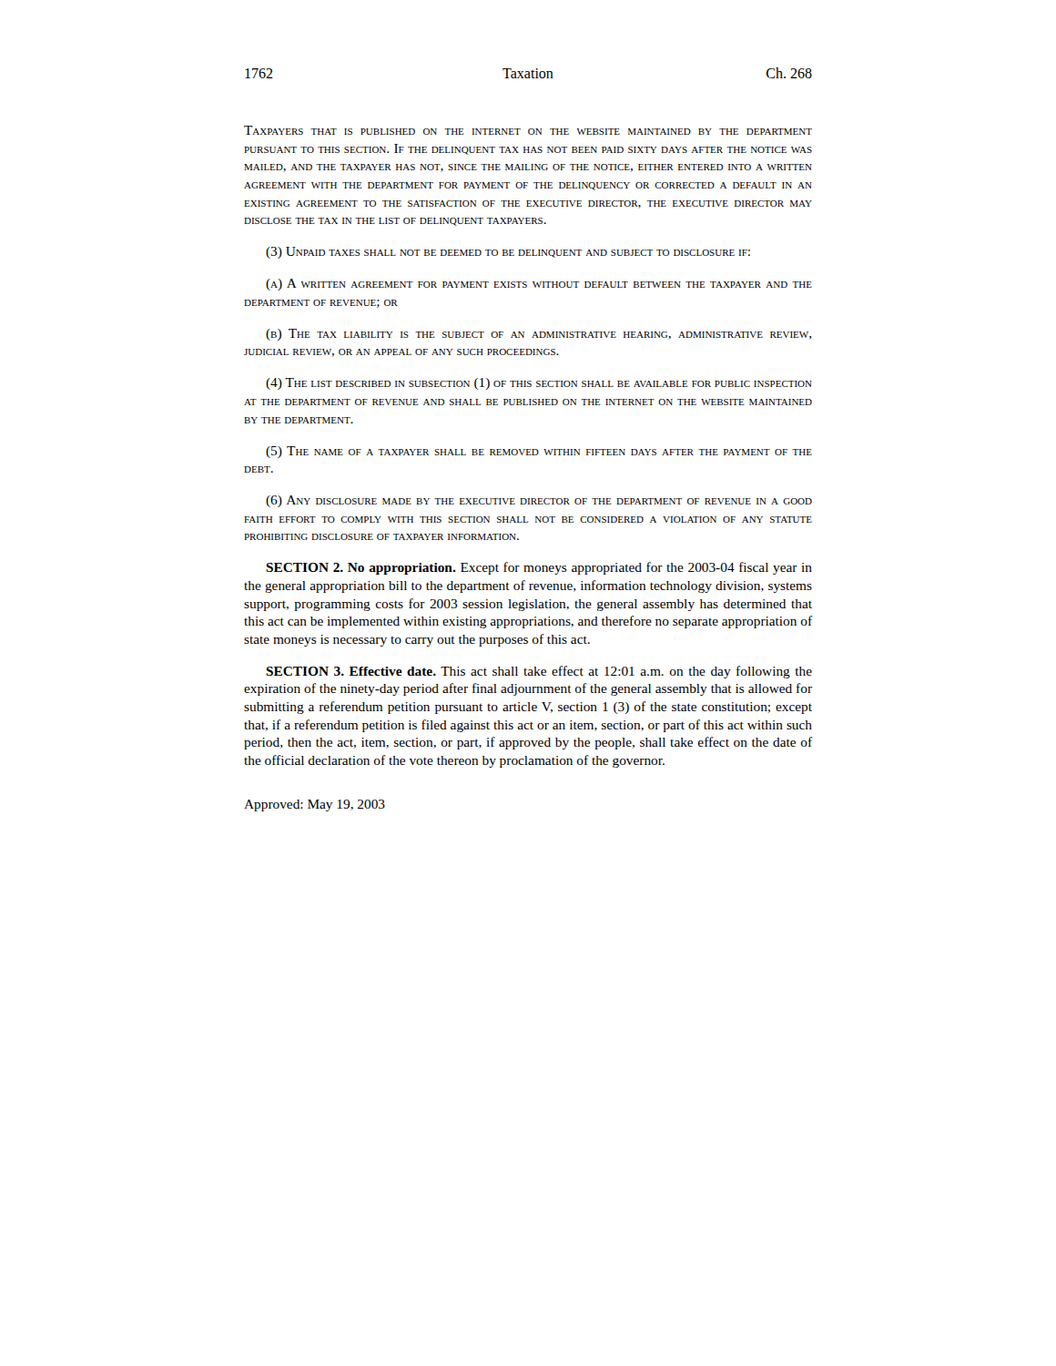1762
Taxation
Ch. 268
Taxpayers that is published on the internet on the website maintained by the department pursuant to this section. If the delinquent tax has not been paid sixty days after the notice was mailed, and the taxpayer has not, since the mailing of the notice, either entered into a written agreement with the department for payment of the delinquency or corrected a default in an existing agreement to the satisfaction of the executive director, the executive director may disclose the tax in the list of delinquent taxpayers.
(3) Unpaid taxes shall not be deemed to be delinquent and subject to disclosure if:
(a) A written agreement for payment exists without default between the taxpayer and the department of revenue; or
(b) The tax liability is the subject of an administrative hearing, administrative review, judicial review, or an appeal of any such proceedings.
(4) The list described in subsection (1) of this section shall be available for public inspection at the department of revenue and shall be published on the internet on the website maintained by the department.
(5) The name of a taxpayer shall be removed within fifteen days after the payment of the debt.
(6) Any disclosure made by the executive director of the department of revenue in a good faith effort to comply with this section shall not be considered a violation of any statute prohibiting disclosure of taxpayer information.
SECTION 2. No appropriation. Except for moneys appropriated for the 2003-04 fiscal year in the general appropriation bill to the department of revenue, information technology division, systems support, programming costs for 2003 session legislation, the general assembly has determined that this act can be implemented within existing appropriations, and therefore no separate appropriation of state moneys is necessary to carry out the purposes of this act.
SECTION 3. Effective date. This act shall take effect at 12:01 a.m. on the day following the expiration of the ninety-day period after final adjournment of the general assembly that is allowed for submitting a referendum petition pursuant to article V, section 1 (3) of the state constitution; except that, if a referendum petition is filed against this act or an item, section, or part of this act within such period, then the act, item, section, or part, if approved by the people, shall take effect on the date of the official declaration of the vote thereon by proclamation of the governor.
Approved: May 19, 2003